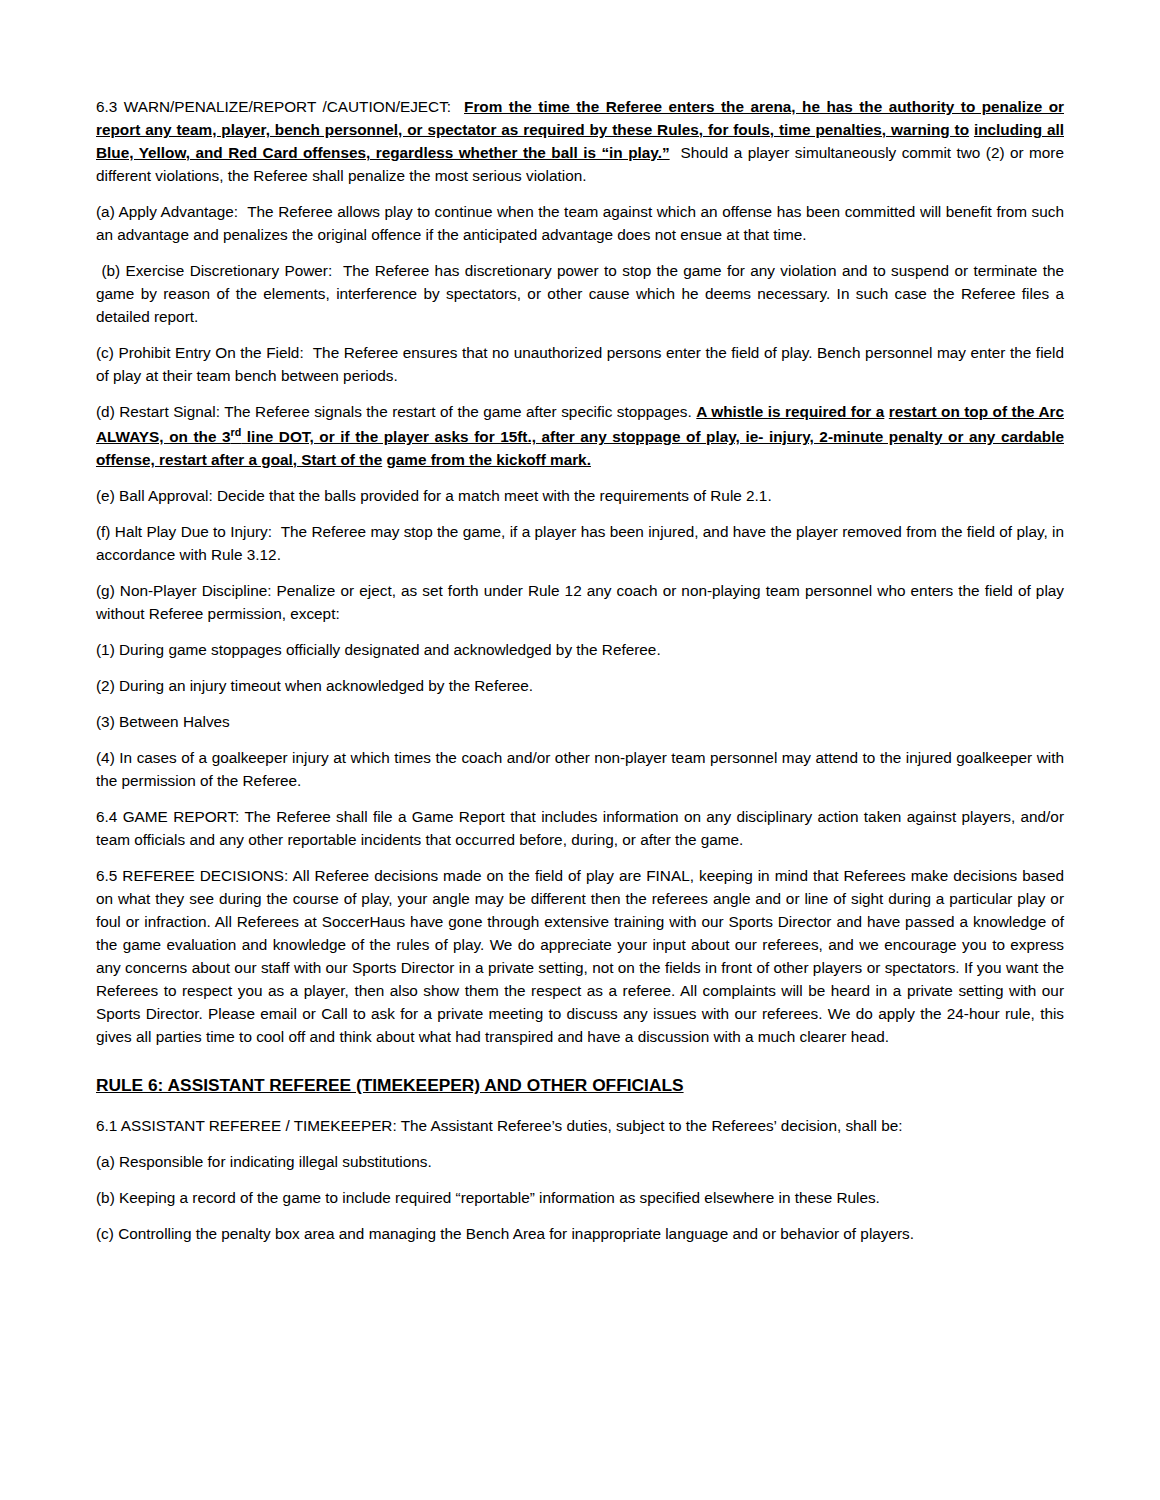6.3 WARN/PENALIZE/REPORT /CAUTION/EJECT: From the time the Referee enters the arena, he has the authority to penalize or report any team, player, bench personnel, or spectator as required by these Rules, for fouls, time penalties, warning to including all Blue, Yellow, and Red Card offenses, regardless whether the ball is “in play.” Should a player simultaneously commit two (2) or more different violations, the Referee shall penalize the most serious violation.
(a) Apply Advantage: The Referee allows play to continue when the team against which an offense has been committed will benefit from such an advantage and penalizes the original offence if the anticipated advantage does not ensue at that time.
(b) Exercise Discretionary Power: The Referee has discretionary power to stop the game for any violation and to suspend or terminate the game by reason of the elements, interference by spectators, or other cause which he deems necessary. In such case the Referee files a detailed report.
(c) Prohibit Entry On the Field: The Referee ensures that no unauthorized persons enter the field of play. Bench personnel may enter the field of play at their team bench between periods.
(d) Restart Signal: The Referee signals the restart of the game after specific stoppages. A whistle is required for a restart on top of the Arc ALWAYS, on the 3rd line DOT, or if the player asks for 15ft., after any stoppage of play, ie- injury, 2-minute penalty or any cardable offense, restart after a goal, Start of the game from the kickoff mark.
(e) Ball Approval: Decide that the balls provided for a match meet with the requirements of Rule 2.1.
(f) Halt Play Due to Injury: The Referee may stop the game, if a player has been injured, and have the player removed from the field of play, in accordance with Rule 3.12.
(g) Non-Player Discipline: Penalize or eject, as set forth under Rule 12 any coach or non-playing team personnel who enters the field of play without Referee permission, except:
(1) During game stoppages officially designated and acknowledged by the Referee.
(2) During an injury timeout when acknowledged by the Referee.
(3) Between Halves
(4) In cases of a goalkeeper injury at which times the coach and/or other non-player team personnel may attend to the injured goalkeeper with the permission of the Referee.
6.4 GAME REPORT: The Referee shall file a Game Report that includes information on any disciplinary action taken against players, and/or team officials and any other reportable incidents that occurred before, during, or after the game.
6.5 REFEREE DECISIONS: All Referee decisions made on the field of play are FINAL, keeping in mind that Referees make decisions based on what they see during the course of play, your angle may be different then the referees angle and or line of sight during a particular play or foul or infraction. All Referees at SoccerHaus have gone through extensive training with our Sports Director and have passed a knowledge of the game evaluation and knowledge of the rules of play. We do appreciate your input about our referees, and we encourage you to express any concerns about our staff with our Sports Director in a private setting, not on the fields in front of other players or spectators. If you want the Referees to respect you as a player, then also show them the respect as a referee. All complaints will be heard in a private setting with our Sports Director. Please email or Call to ask for a private meeting to discuss any issues with our referees. We do apply the 24-hour rule, this gives all parties time to cool off and think about what had transpired and have a discussion with a much clearer head.
RULE 6: ASSISTANT REFEREE (TIMEKEEPER) AND OTHER OFFICIALS
6.1 ASSISTANT REFEREE / TIMEKEEPER: The Assistant Referee’s duties, subject to the Referees’ decision, shall be:
(a) Responsible for indicating illegal substitutions.
(b) Keeping a record of the game to include required “reportable” information as specified elsewhere in these Rules.
(c) Controlling the penalty box area and managing the Bench Area for inappropriate language and or behavior of players.